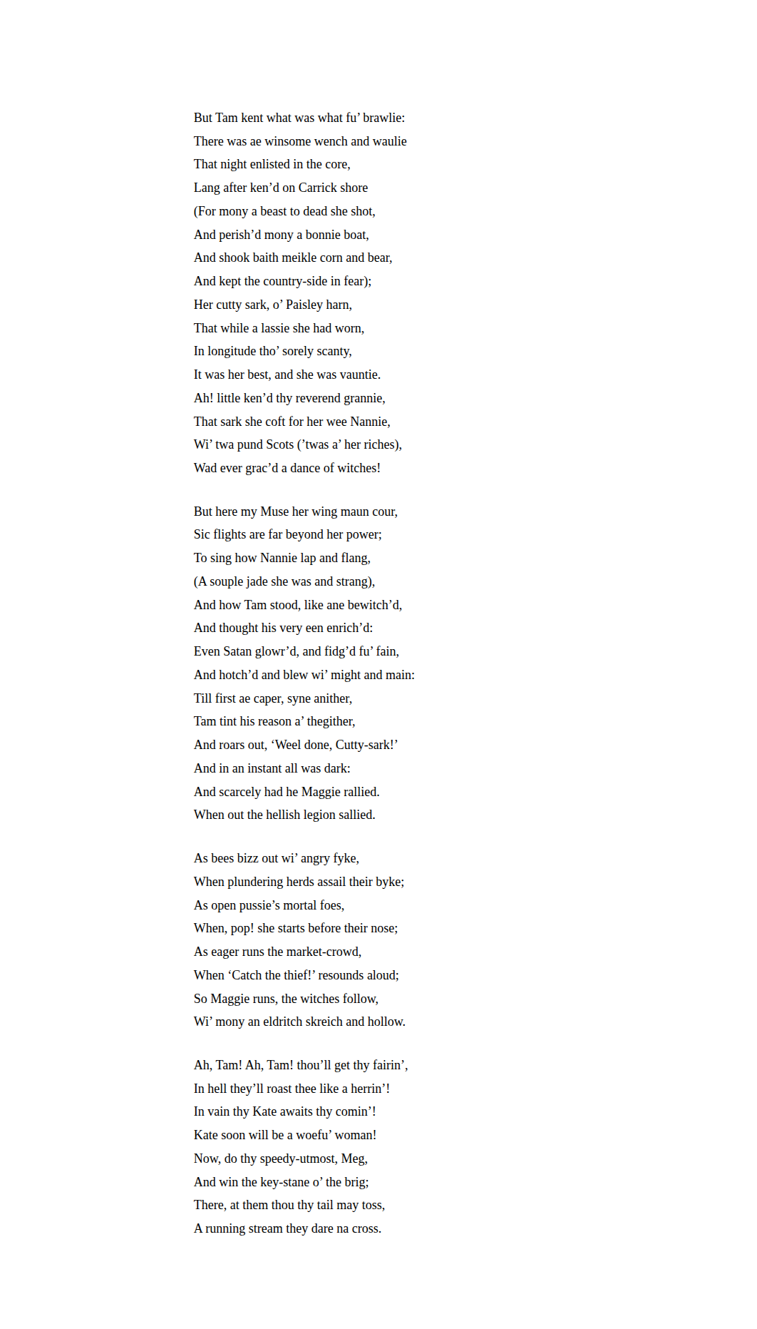But Tam kent what was what fu’ brawlie:
There was ae winsome wench and waulie
That night enlisted in the core,
Lang after ken’d on Carrick shore
(For mony a beast to dead she shot,
And perish’d mony a bonnie boat,
And shook baith meikle corn and bear,
And kept the country-side in fear);
Her cutty sark, o’ Paisley harn,
That while a lassie she had worn,
In longitude tho’ sorely scanty,
It was her best, and she was vauntie.
Ah! little ken’d thy reverend grannie,
That sark she coft for her wee Nannie,
Wi’ twa pund Scots (’twas a’ her riches),
Wad ever grac’d a dance of witches!
But here my Muse her wing maun cour,
Sic flights are far beyond her power;
To sing how Nannie lap and flang,
(A souple jade she was and strang),
And how Tam stood, like ane bewitch’d,
And thought his very een enrich’d:
Even Satan glowr’d, and fidg’d fu’ fain,
And hotch’d and blew wi’ might and main:
Till first ae caper, syne anither,
Tam tint his reason a’ thegither,
And roars out, ‘Weel done, Cutty-sark!’
And in an instant all was dark:
And scarcely had he Maggie rallied.
When out the hellish legion sallied.
As bees bizz out wi’ angry fyke,
When plundering herds assail their byke;
As open pussie’s mortal foes,
When, pop! she starts before their nose;
As eager runs the market-crowd,
When ‘Catch the thief!’ resounds aloud;
So Maggie runs, the witches follow,
Wi’ mony an eldritch skreich and hollow.
Ah, Tam! Ah, Tam! thou’ll get thy fairin’,
In hell they’ll roast thee like a herrin’!
In vain thy Kate awaits thy comin’!
Kate soon will be a woefu’ woman!
Now, do thy speedy-utmost, Meg,
And win the key-stane o’ the brig;
There, at them thou thy tail may toss,
A running stream they dare na cross.